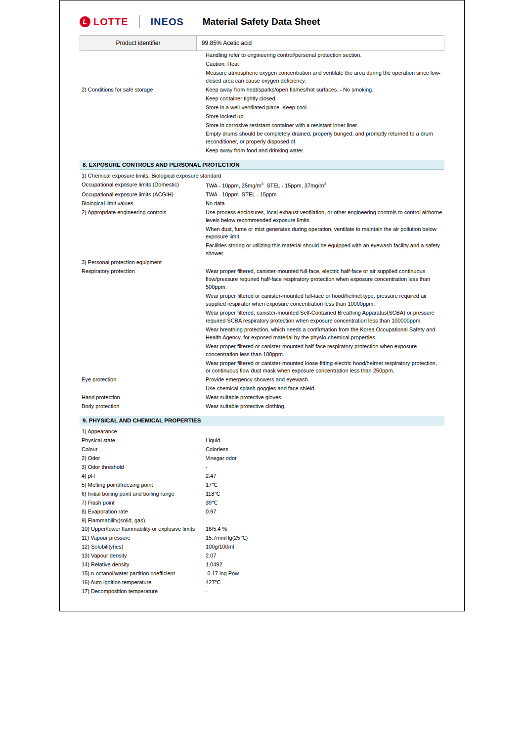LLOTTE INEOS Material Safety Data Sheet
| Product identifier | 99.85% Acetic acid |
| | Handling refer to engineering control/personal protection section. |
| | Caution: Heat |
| | Measure atmospheric oxygen concentration and ventilate the area during the operation since low-closed area can cause oxygen deficiency. |
| 2) Conditions for safe storage | Keep away from heat/sparks/open flames/hot surfaces. - No smoking. |
| | Keep container tightly closed. |
| | Store in a well-ventilated place. Keep cool. |
| | Store locked up. |
| | Store in corrosive resistant container with a resistant inner liner. |
| | Empty drums should be completely drained, properly bunged, and promptly returned to a drum reconditioner, or properly disposed of. |
| | Keep away from food and drinking water. |
8. EXPOSURE CONTROLS AND PERSONAL PROTECTION
| 1) Chemical exposure limits, Biological exposure standard |
| Occupational exposure limits (Domestic) | TWA - 10ppm, 25mg/m 3 STEL - 15ppm, 37mg/m 3 |
| Occupational exposure limits (ACGIH) | TWA - 10ppm STEL - 15ppm |
| Biological limit values | No data |
| 2) Appropriate engineering controls | Use process enclosures, local exhaust ventilation, or other engineering controls to control airborne levels below recommended exposure limits. |
| | When dust, fume or mist generates during operation, ventilate to maintain the air pollution below exposure limit. |
| | Facilities storing or utilizing this material should be equipped with an eyewash facility and a safety shower. |
| 3) Personal protection equipment |
| Respiratory protection | Wear proper filtered, canister-mounted full-face, electric half-face or air supplied continuous flow/pressure required half-face respiratory protection when exposure concentration less than 500ppm. |
| | Wear proper filtered or canister-mounted full-face or hood/helmet type, pressure required air supplied respirator when exposure concentration less than 10000ppm. |
| | Wear proper filtered, canister-mounted Self-Contained Breathing Apparatus(SCBA) or pressure required SCBA respiratory protection when exposure concentration less than 100000ppm. |
| | Wear breathing protection, which needs a confirmation from the Korea Occupational Safety and Health Agency, for exposed material by the physio-chemical properties. |
| | Wear proper filtered or canister-mounted half-face respiratory protection when exposure concentration less than 100ppm. |
| | Wear proper filtered or canister-mounted loose-fitting electric hood/helmet respiratory protection, or continuous flow dust mask when exposure concentration less than 250ppm. |
| Eye protection | Provide emergency showers and eyewash. |
| | Use chemical splash goggles and face shield. |
| Hand protection | Wear suitable protective gloves. |
| Body protection | Wear suitable protective clothing. |
9. PHYSICAL AND CHEMICAL PROPERTIES
| 1) Appearance |
| Physical state | Liquid |
| Colour | Colorless |
| 2) Odor | Vinegar odor |
| 3) Odor threshold | - |
| 4) pH | 2.47 |
| 5) Melting point/freezing point | 17℃ |
| 6) Initial boiling point and boiling range | 118℃ |
| 7) Flash point | 39℃ |
| 8) Evaporation rate | 0.97 |
| 9) Flammability(solid, gas) | - |
| 10) Upper/lower flammability or explosive limits | 16/5.4 % |
| 11) Vapour pressure | 15.7mmHg(25℃) |
| 12) Solubility(ies) | 100g/100ml |
| 13) Vapour density | 2.07 |
| 14) Relative density | 1.0492 |
| 15) n-octanol/water partition coefficient | -0.17 log Pow |
| 16) Auto ignition temperature | 427℃ |
| 17) Decomposition temperature | - |